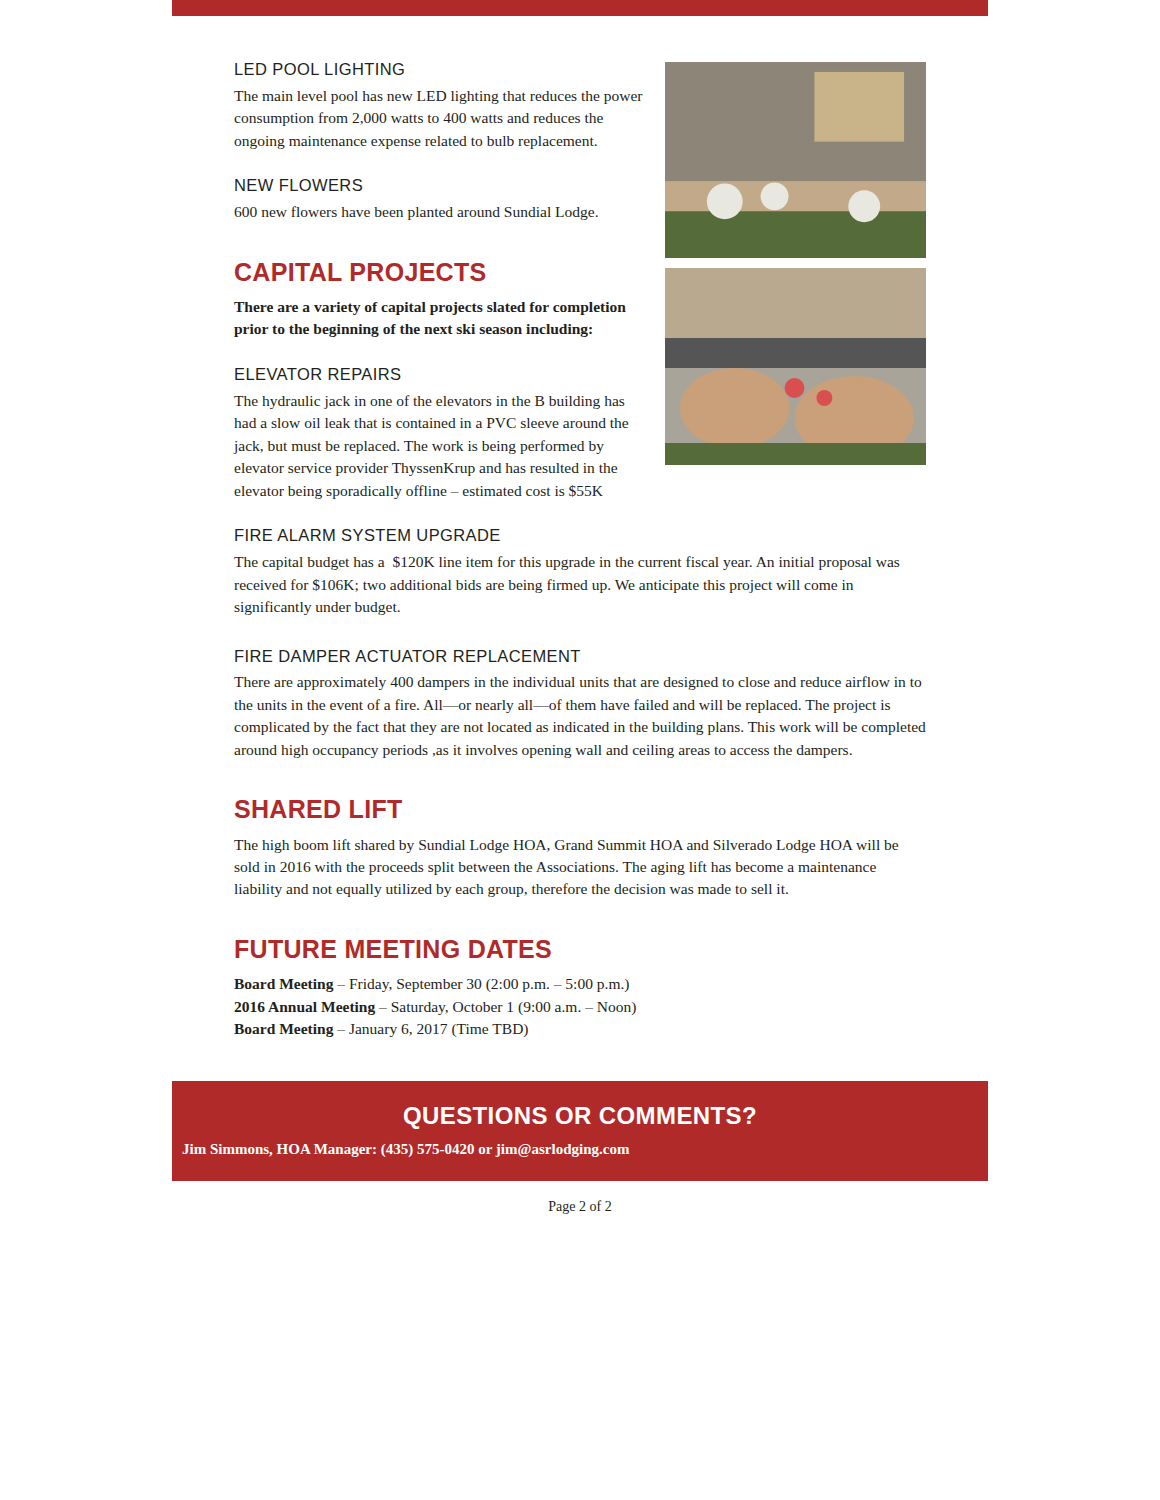LED Pool Lighting
The main level pool has new LED lighting that reduces the power consumption from 2,000 watts to 400 watts and reduces the ongoing maintenance expense related to bulb replacement.
New Flowers
600 new flowers have been planted around Sundial Lodge.
Capital Projects
There are a variety of capital projects slated for completion prior to the beginning of the next ski season including:
Elevator Repairs
The hydraulic jack in one of the elevators in the B building has had a slow oil leak that is contained in a PVC sleeve around the jack, but must be replaced. The work is being performed by elevator service provider ThyssenKrup and has resulted in the elevator being sporadically offline – estimated cost is $55K
Fire Alarm System Upgrade
The capital budget has a $120K line item for this upgrade in the current fiscal year. An initial proposal was received for $106K; two additional bids are being firmed up. We anticipate this project will come in significantly under budget.
Fire Damper Actuator Replacement
There are approximately 400 dampers in the individual units that are designed to close and reduce airflow in to the units in the event of a fire. All—or nearly all—of them have failed and will be replaced. The project is complicated by the fact that they are not located as indicated in the building plans. This work will be completed around high occupancy periods ,as it involves opening wall and ceiling areas to access the dampers.
Shared Lift
The high boom lift shared by Sundial Lodge HOA, Grand Summit HOA and Silverado Lodge HOA will be sold in 2016 with the proceeds split between the Associations. The aging lift has become a maintenance liability and not equally utilized by each group, therefore the decision was made to sell it.
Future Meeting Dates
Board Meeting – Friday, September 30 (2:00 p.m. – 5:00 p.m.)
2016 Annual Meeting – Saturday, October 1 (9:00 a.m. – Noon)
Board Meeting – January 6, 2017 (Time TBD)
Questions or Comments?
Jim Simmons, HOA Manager: (435) 575-0420 or jim@asrlodging.com
Page 2 of 2